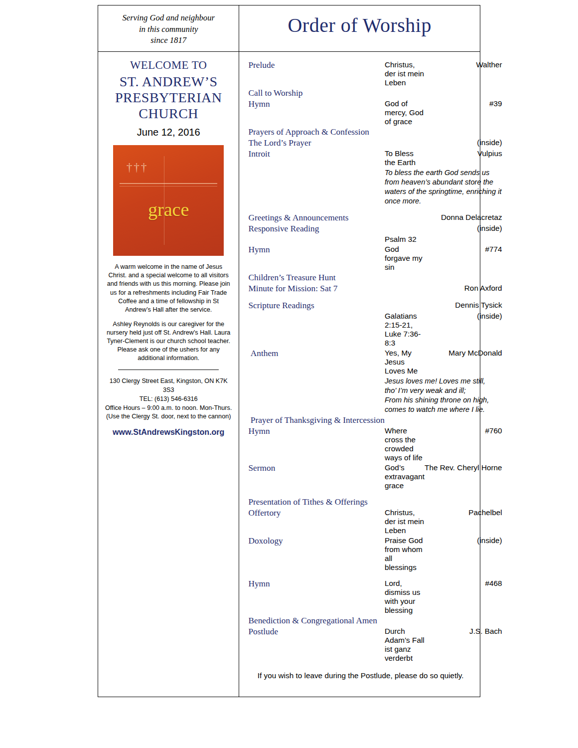Serving God and neighbour
in this community
since 1817
Order of Worship
WELCOME TO
ST. ANDREW’S
PRESBYTERIAN
CHURCH
June 12, 2016
†††
grace
A warm welcome in the name of Jesus Christ. and a special welcome to all visitors and friends with us this morning. Please join us for a refreshments including Fair Trade Coffee and a time of fellowship in St Andrew’s Hall after the service.
Ashley Reynolds is our caregiver for the nursery held just off St. Andrew's Hall. Laura Tyner-Clement is our church school teacher. Please ask one of the ushers for any additional information.
130 Clergy Street East, Kingston, ON K7K 3S3
TEL: (613) 546-6316
Office Hours – 9:00 a.m. to noon. Mon-Thurs.
(Use the Clergy St. door, next to the cannon)
www.StAndrewsKingston.org
| Prelude | Christus, der ist mein Leben | Walther |
| Call to Worship | | |
| Hymn | God of mercy, God of grace | #39 |
| Prayers of Approach & Confession | | |
| The Lord’s Prayer | | (inside) |
| Introit | To Bless the Earth | Vulpius |
| | To bless the earth God sends us from heaven’s abundant store the waters of the springtime, enriching it once more. |
| Greetings & Announcements | | Donna Delacretaz |
| Responsive Reading | | (inside) |
| | Psalm 32 | |
| Hymn | God forgave my sin | #774 |
| Children’s Treasure Hunt | | |
| Minute for Mission: Sat 7 | | Ron Axford |
| Scripture Readings | | Dennis Tysick |
| | Galatians 2:15-21, Luke 7:36-8:3 | (inside) |
| Anthem | Yes, My Jesus Loves Me | Mary McDonald |
| | Jesus loves me! Loves me still, tho’ I’m very weak and ill; From his shining throne on high, comes to watch me where I lie. |
| Prayer of Thanksgiving & Intercession | | |
| Hymn | Where cross the crowded ways of life | #760 |
| Sermon | God’s extravagant grace | The Rev. Cheryl Horne |
| Presentation of Tithes & Offerings | | |
| Offertory | Christus, der ist mein Leben | Pachelbel |
| Doxology | Praise God from whom all blessings | (inside) |
| Hymn | Lord, dismiss us with your blessing | #468 |
| Benediction & Congregational Amen | | |
| Postlude | Durch Adam’s Fall ist ganz verderbt | J.S. Bach |
If you wish to leave during the Postlude, please do so quietly.